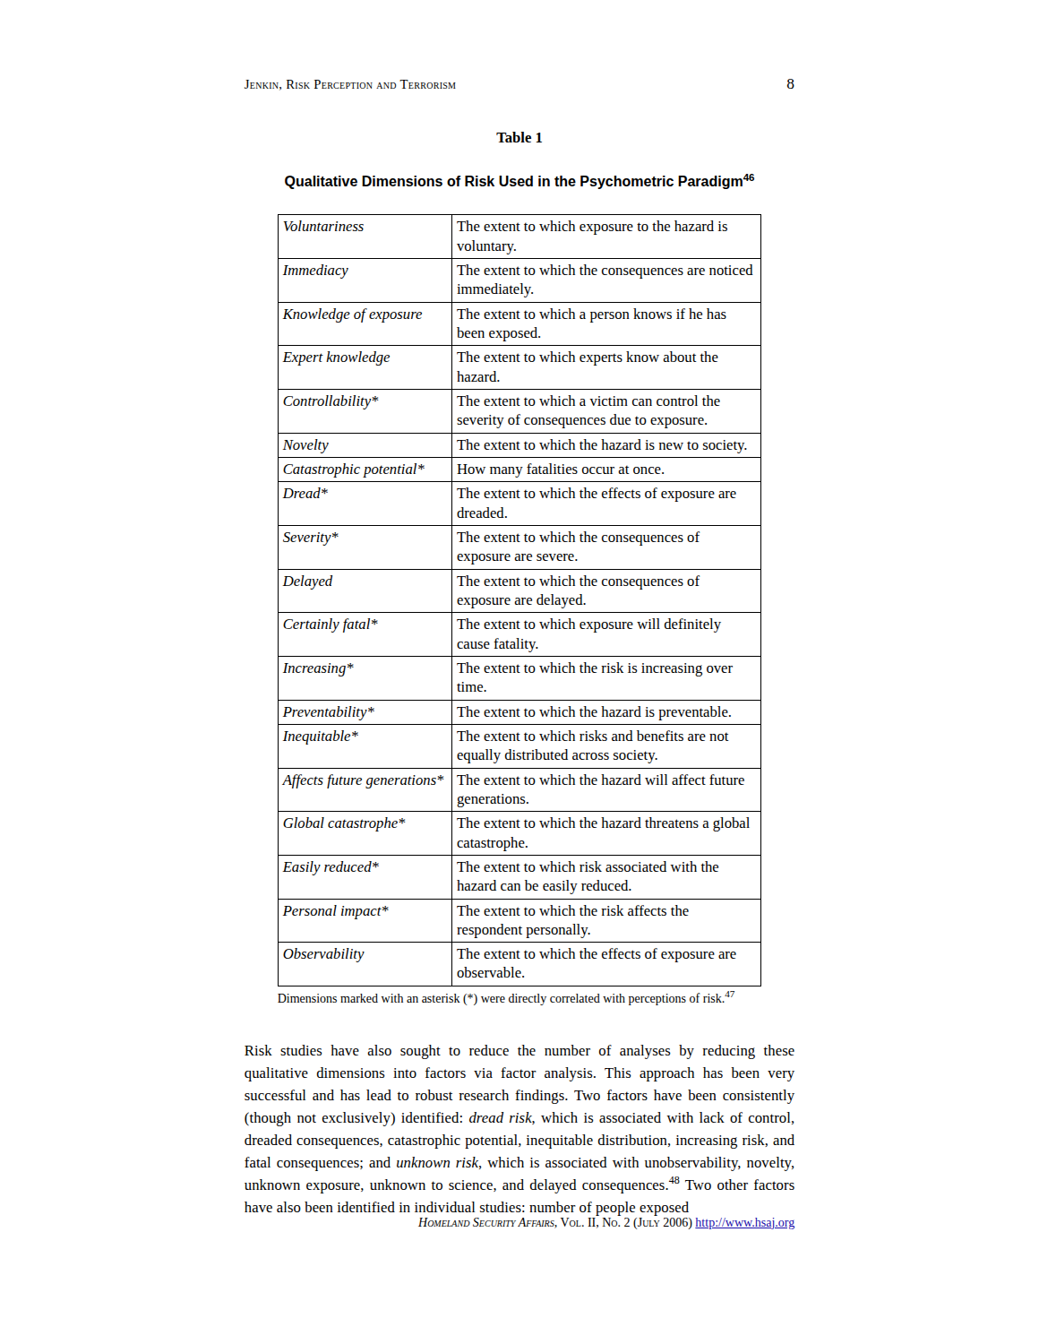Jenkin, Risk Perception and Terrorism 8
Table 1
Qualitative Dimensions of Risk Used in the Psychometric Paradigm46
| Voluntariness | The extent to which exposure to the hazard is voluntary. |
| Immediacy | The extent to which the consequences are noticed immediately. |
| Knowledge of exposure | The extent to which a person knows if he has been exposed. |
| Expert knowledge | The extent to which experts know about the hazard. |
| Controllability* | The extent to which a victim can control the severity of consequences due to exposure. |
| Novelty | The extent to which the hazard is new to society. |
| Catastrophic potential* | How many fatalities occur at once. |
| Dread* | The extent to which the effects of exposure are dreaded. |
| Severity* | The extent to which the consequences of exposure are severe. |
| Delayed | The extent to which the consequences of exposure are delayed. |
| Certainly fatal* | The extent to which exposure will definitely cause fatality. |
| Increasing* | The extent to which the risk is increasing over time. |
| Preventability* | The extent to which the hazard is preventable. |
| Inequitable* | The extent to which risks and benefits are not equally distributed across society. |
| Affects future generations* | The extent to which the hazard will affect future generations. |
| Global catastrophe* | The extent to which the hazard threatens a global catastrophe. |
| Easily reduced* | The extent to which risk associated with the hazard can be easily reduced. |
| Personal impact* | The extent to which the risk affects the respondent personally. |
| Observability | The extent to which the effects of exposure are observable. |
Dimensions marked with an asterisk (*) were directly correlated with perceptions of risk.47
Risk studies have also sought to reduce the number of analyses by reducing these qualitative dimensions into factors via factor analysis. This approach has been very successful and has lead to robust research findings. Two factors have been consistently (though not exclusively) identified: dread risk, which is associated with lack of control, dreaded consequences, catastrophic potential, inequitable distribution, increasing risk, and fatal consequences; and unknown risk, which is associated with unobservability, novelty, unknown exposure, unknown to science, and delayed consequences.48 Two other factors have also been identified in individual studies: number of people exposed
Homeland Security Affairs, Vol. II, No. 2 (July 2006) http://www.hsaj.org